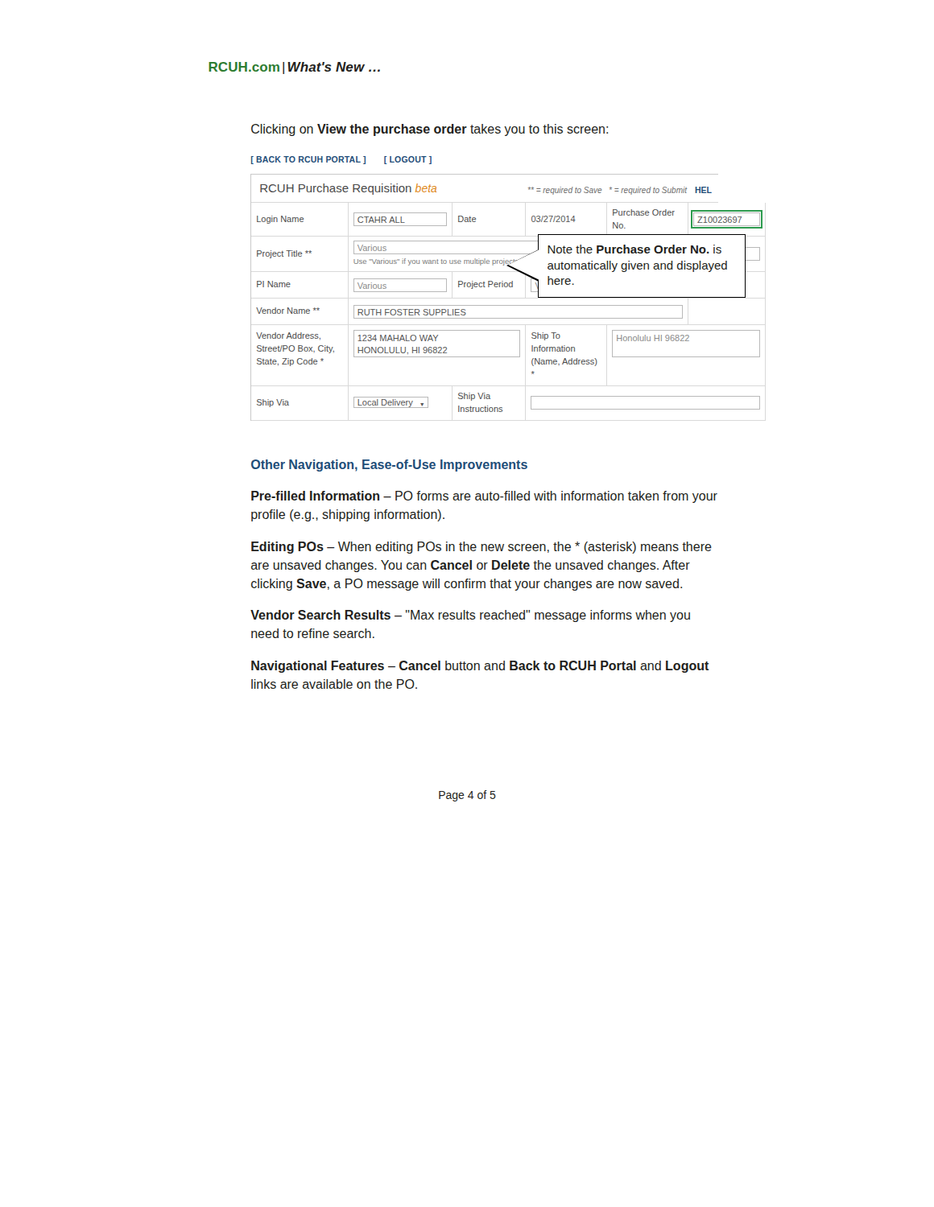RCUH.com|What's New …
Clicking on View the purchase order takes you to this screen:
[ BACK TO RCUH PORTAL ][ LOGOUT ]
RCUH Purchase Requisition beta
** = required to Save * = required to Submit
HEL
| Login Name | CTAHR ALL | Date | 03/27/2014 | Purchase Order No. | Z10023697 |
| Project Title ** | Various Use "Various" if you want to use multiple projects. | Project # ** | Var |
| PI Name | Various | Project Period | Various | |
| Vendor Name ** | RUTH FOSTER SUPPLIES | |
| Vendor Address, Street/PO Box, City, State, Zip Code * | 1234 MAHALO WAY HONOLULU, HI 96822 | Ship To Information (Name, Address) * | Honolulu HI 96822 |
| Ship Via | Local Delivery | Ship Via Instructions | |
Note the Purchase Order No. is automatically given and displayed here.
Other Navigation, Ease-of-Use Improvements
Pre-filled Information – PO forms are auto-filled with information taken from your profile (e.g., shipping information).
Editing POs – When editing POs in the new screen, the * (asterisk) means there are unsaved changes. You can Cancel or Delete the unsaved changes. After clicking Save, a PO message will confirm that your changes are now saved.
Vendor Search Results – "Max results reached" message informs when you need to refine search.
Navigational Features – Cancel button and Back to RCUH Portal and Logout links are available on the PO.
Page 4 of 5